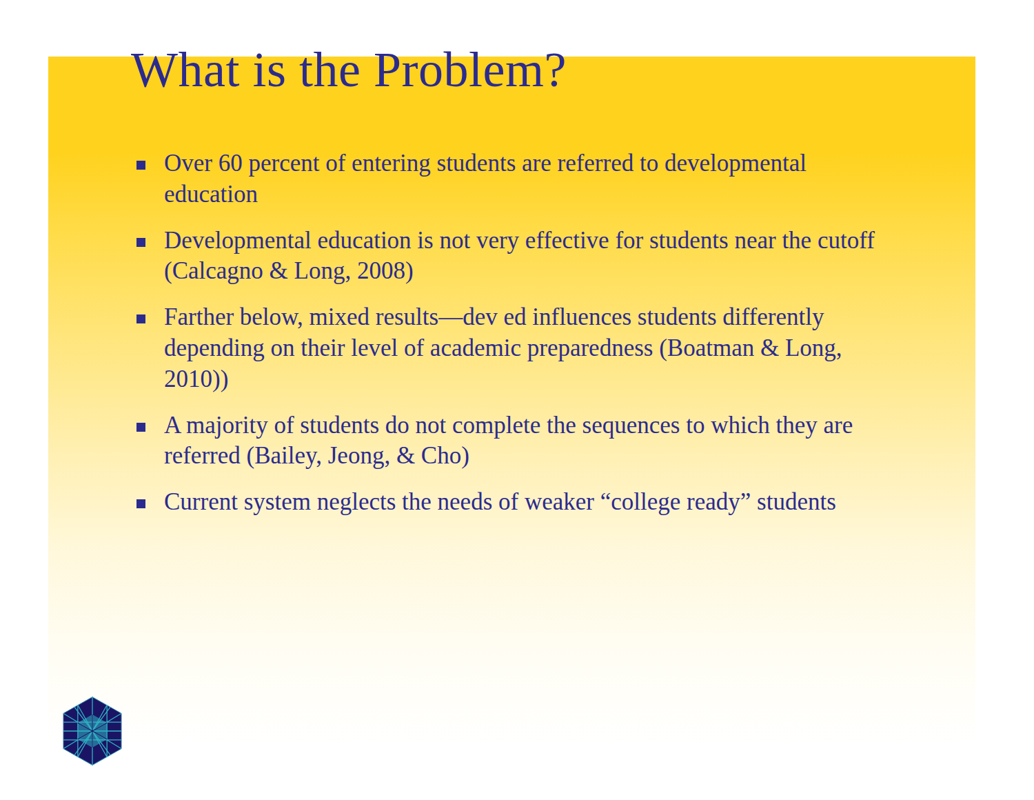What is the Problem?
Over 60 percent of entering students are referred to developmental education
Developmental education is not very effective for students near the cutoff (Calcagno & Long, 2008)
Farther below, mixed results—dev ed influences students differently depending on their level of academic preparedness (Boatman & Long, 2010))
A majority of students do not complete the sequences to which they are referred (Bailey, Jeong, & Cho)
Current system neglects the needs of weaker “college ready” students